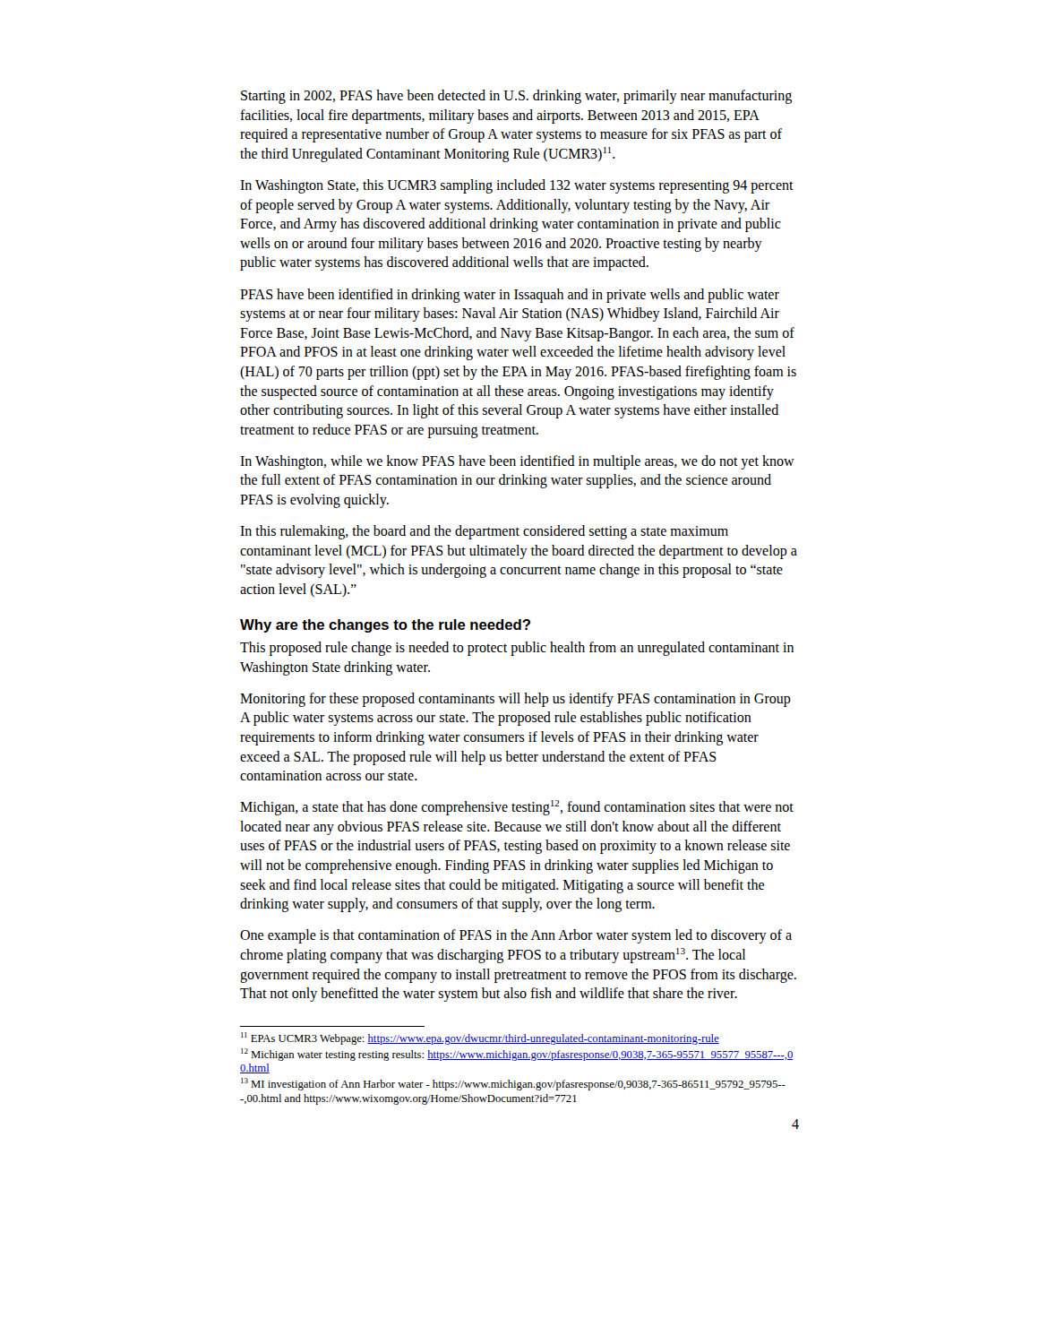Starting in 2002, PFAS have been detected in U.S. drinking water, primarily near manufacturing facilities, local fire departments, military bases and airports. Between 2013 and 2015, EPA required a representative number of Group A water systems to measure for six PFAS as part of the third Unregulated Contaminant Monitoring Rule (UCMR3)11.
In Washington State, this UCMR3 sampling included 132 water systems representing 94 percent of people served by Group A water systems. Additionally, voluntary testing by the Navy, Air Force, and Army has discovered additional drinking water contamination in private and public wells on or around four military bases between 2016 and 2020. Proactive testing by nearby public water systems has discovered additional wells that are impacted.
PFAS have been identified in drinking water in Issaquah and in private wells and public water systems at or near four military bases: Naval Air Station (NAS) Whidbey Island, Fairchild Air Force Base, Joint Base Lewis-McChord, and Navy Base Kitsap-Bangor. In each area, the sum of PFOA and PFOS in at least one drinking water well exceeded the lifetime health advisory level (HAL) of 70 parts per trillion (ppt) set by the EPA in May 2016. PFAS-based firefighting foam is the suspected source of contamination at all these areas. Ongoing investigations may identify other contributing sources. In light of this several Group A water systems have either installed treatment to reduce PFAS or are pursuing treatment.
In Washington, while we know PFAS have been identified in multiple areas, we do not yet know the full extent of PFAS contamination in our drinking water supplies, and the science around PFAS is evolving quickly.
In this rulemaking, the board and the department considered setting a state maximum contaminant level (MCL) for PFAS but ultimately the board directed the department to develop a "state advisory level", which is undergoing a concurrent name change in this proposal to “state action level (SAL).”
Why are the changes to the rule needed?
This proposed rule change is needed to protect public health from an unregulated contaminant in Washington State drinking water.
Monitoring for these proposed contaminants will help us identify PFAS contamination in Group A public water systems across our state. The proposed rule establishes public notification requirements to inform drinking water consumers if levels of PFAS in their drinking water exceed a SAL. The proposed rule will help us better understand the extent of PFAS contamination across our state.
Michigan, a state that has done comprehensive testing12, found contamination sites that were not located near any obvious PFAS release site. Because we still don't know about all the different uses of PFAS or the industrial users of PFAS, testing based on proximity to a known release site will not be comprehensive enough. Finding PFAS in drinking water supplies led Michigan to seek and find local release sites that could be mitigated. Mitigating a source will benefit the drinking water supply, and consumers of that supply, over the long term.
One example is that contamination of PFAS in the Ann Arbor water system led to discovery of a chrome plating company that was discharging PFOS to a tributary upstream13. The local government required the company to install pretreatment to remove the PFOS from its discharge. That not only benefitted the water system but also fish and wildlife that share the river.
11 EPAs UCMR3 Webpage: https://www.epa.gov/dwucmr/third-unregulated-contaminant-monitoring-rule
12 Michigan water testing resting results: https://www.michigan.gov/pfasresponse/0,9038,7-365-95571_95577_95587---,00.html
13 MI investigation of Ann Harbor water - https://www.michigan.gov/pfasresponse/0,9038,7-365-86511_95792_95795---,00.html and https://www.wixomgov.org/Home/ShowDocument?id=7721
4